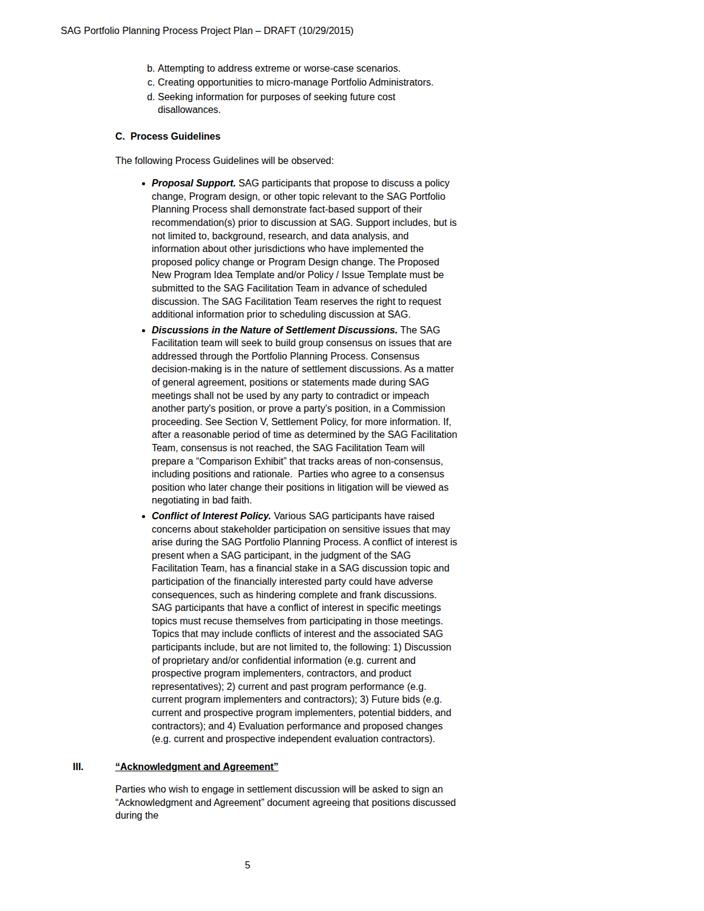SAG Portfolio Planning Process Project Plan – DRAFT (10/29/2015)
Attempting to address extreme or worse-case scenarios.
Creating opportunities to micro-manage Portfolio Administrators.
Seeking information for purposes of seeking future cost disallowances.
C. Process Guidelines
The following Process Guidelines will be observed:
Proposal Support. SAG participants that propose to discuss a policy change, Program design, or other topic relevant to the SAG Portfolio Planning Process shall demonstrate fact-based support of their recommendation(s) prior to discussion at SAG. Support includes, but is not limited to, background, research, and data analysis, and information about other jurisdictions who have implemented the proposed policy change or Program Design change. The Proposed New Program Idea Template and/or Policy / Issue Template must be submitted to the SAG Facilitation Team in advance of scheduled discussion. The SAG Facilitation Team reserves the right to request additional information prior to scheduling discussion at SAG.
Discussions in the Nature of Settlement Discussions. The SAG Facilitation team will seek to build group consensus on issues that are addressed through the Portfolio Planning Process. Consensus decision-making is in the nature of settlement discussions. As a matter of general agreement, positions or statements made during SAG meetings shall not be used by any party to contradict or impeach another party's position, or prove a party's position, in a Commission proceeding. See Section V, Settlement Policy, for more information. If, after a reasonable period of time as determined by the SAG Facilitation Team, consensus is not reached, the SAG Facilitation Team will prepare a “Comparison Exhibit” that tracks areas of non-consensus, including positions and rationale. Parties who agree to a consensus position who later change their positions in litigation will be viewed as negotiating in bad faith.
Conflict of Interest Policy. Various SAG participants have raised concerns about stakeholder participation on sensitive issues that may arise during the SAG Portfolio Planning Process. A conflict of interest is present when a SAG participant, in the judgment of the SAG Facilitation Team, has a financial stake in a SAG discussion topic and participation of the financially interested party could have adverse consequences, such as hindering complete and frank discussions. SAG participants that have a conflict of interest in specific meetings topics must recuse themselves from participating in those meetings. Topics that may include conflicts of interest and the associated SAG participants include, but are not limited to, the following: 1) Discussion of proprietary and/or confidential information (e.g. current and prospective program implementers, contractors, and product representatives); 2) current and past program performance (e.g. current program implementers and contractors); 3) Future bids (e.g. current and prospective program implementers, potential bidders, and contractors); and 4) Evaluation performance and proposed changes (e.g. current and prospective independent evaluation contractors).
III.“Acknowledgment and Agreement”
Parties who wish to engage in settlement discussion will be asked to sign an “Acknowledgment and Agreement” document agreeing that positions discussed during the
5